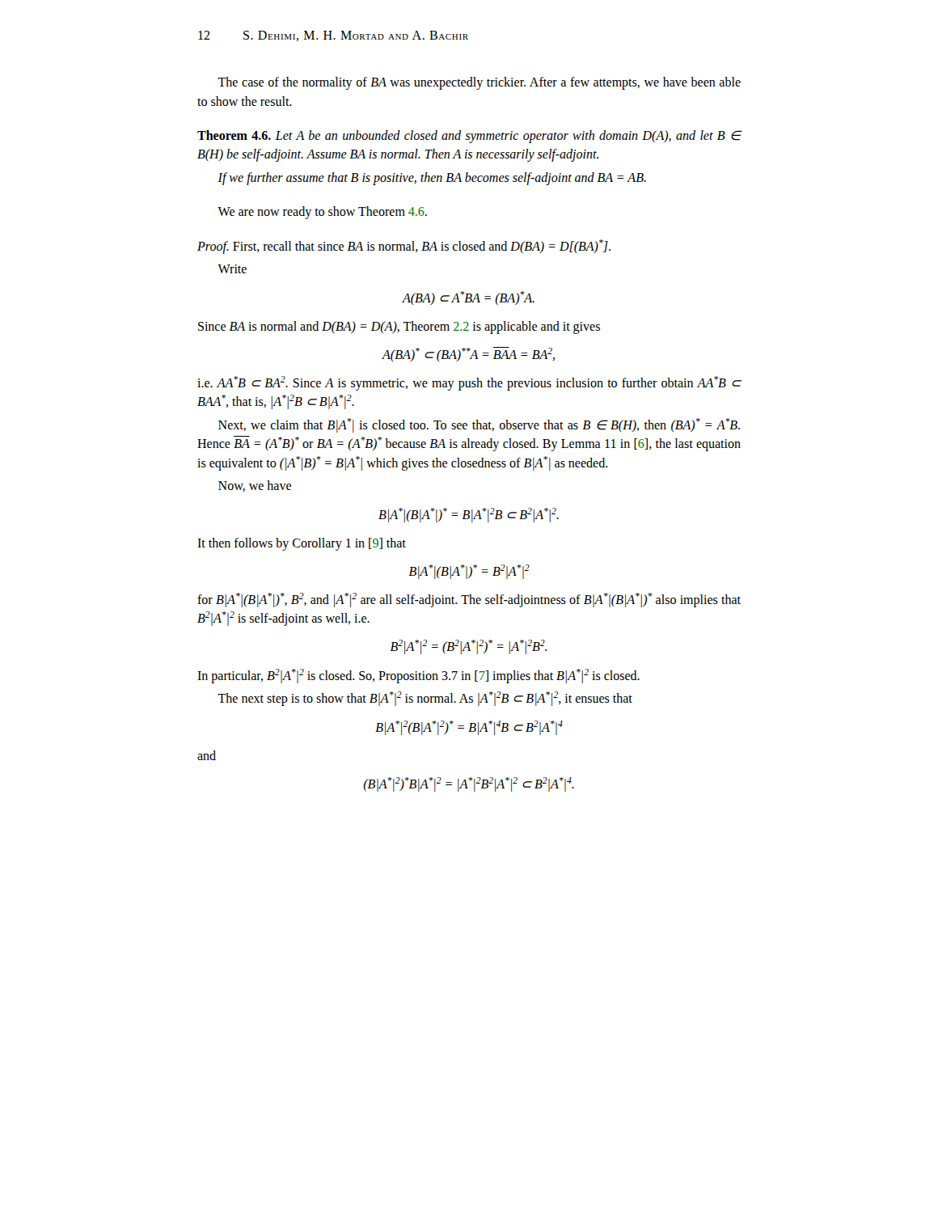12 S. Dehimi, M. H. Mortad and A. Bachir
The case of the normality of BA was unexpectedly trickier. After a few attempts, we have been able to show the result.
Theorem 4.6. Let A be an unbounded closed and symmetric operator with domain D(A), and let B ∈ B(H) be self-adjoint. Assume BA is normal. Then A is necessarily self-adjoint.
If we further assume that B is positive, then BA becomes self-adjoint and BA = AB.
We are now ready to show Theorem 4.6.
Proof. First, recall that since BA is normal, BA is closed and D(BA) = D[(BA)*].
Write
A(BA) ⊂ A*BA = (BA)*A.
Since BA is normal and D(BA) = D(A), Theorem 2.2 is applicable and it gives
A(BA)* ⊂ (BA)**A = BAA = BA2,
i.e. AA*B ⊂ BA2. Since A is symmetric, we may push the previous inclusion to further obtain AA*B ⊂ BAA*, that is, |A*|2B ⊂ B|A*|2.
Next, we claim that B|A*| is closed too. To see that, observe that as B ∈ B(H), then (BA)* = A*B. Hence BA = (A*B)* or BA = (A*B)* because BA is already closed. By Lemma 11 in [6], the last equation is equivalent to (|A*|B)* = B|A*| which gives the closedness of B|A*| as needed.
Now, we have
B|A*|(B|A*|)* = B|A*|2B ⊂ B2|A*|2.
It then follows by Corollary 1 in [9] that
B|A*|(B|A*|)* = B2|A*|2
for B|A*|(B|A*|)*, B2, and |A*|2 are all self-adjoint. The self-adjointness of B|A*|(B|A*|)* also implies that B2|A*|2 is self-adjoint as well, i.e.
B2|A*|2 = (B2|A*|2)* = |A*|2B2.
In particular, B2|A*|2 is closed. So, Proposition 3.7 in [7] implies that B|A*|2 is closed.
The next step is to show that B|A*|2 is normal. As |A*|2B ⊂ B|A*|2, it ensues that
B|A*|2(B|A*|2)* = B|A*|4B ⊂ B2|A*|4
and
(B|A*|2)*B|A*|2 = |A*|2B2|A*|2 ⊂ B2|A*|4.